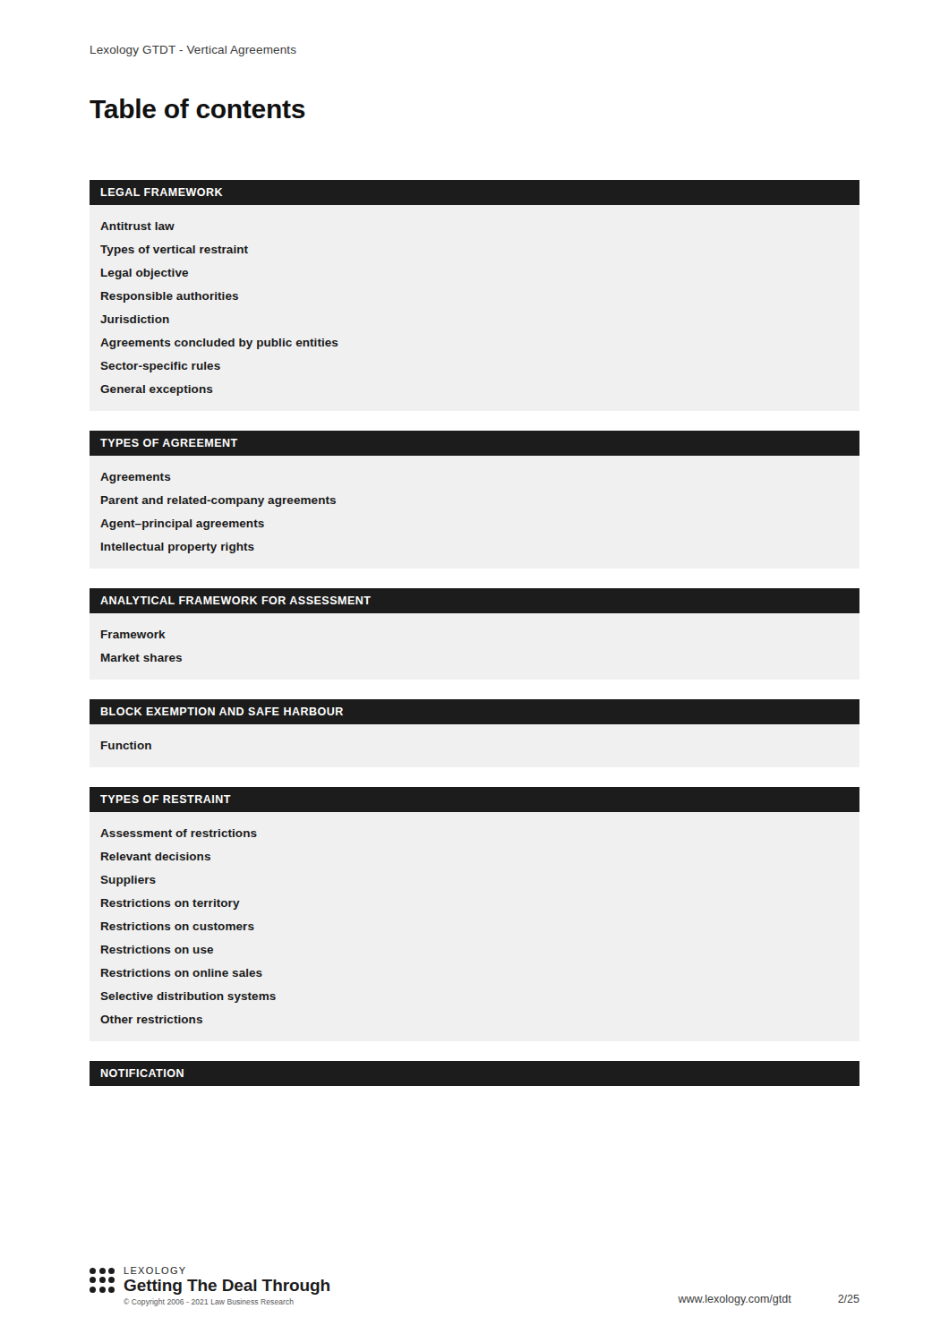Lexology GTDT - Vertical Agreements
Table of contents
LEGAL FRAMEWORK
Antitrust law
Types of vertical restraint
Legal objective
Responsible authorities
Jurisdiction
Agreements concluded by public entities
Sector-specific rules
General exceptions
TYPES OF AGREEMENT
Agreements
Parent and related-company agreements
Agent–principal agreements
Intellectual property rights
ANALYTICAL FRAMEWORK FOR ASSESSMENT
Framework
Market shares
BLOCK EXEMPTION AND SAFE HARBOUR
Function
TYPES OF RESTRAINT
Assessment of restrictions
Relevant decisions
Suppliers
Restrictions on territory
Restrictions on customers
Restrictions on use
Restrictions on online sales
Selective distribution systems
Other restrictions
NOTIFICATION
LEXOLOGY
Getting The Deal Through
© Copyright 2006 - 2021 Law Business Research
www.lexology.com/gtdt 2/25